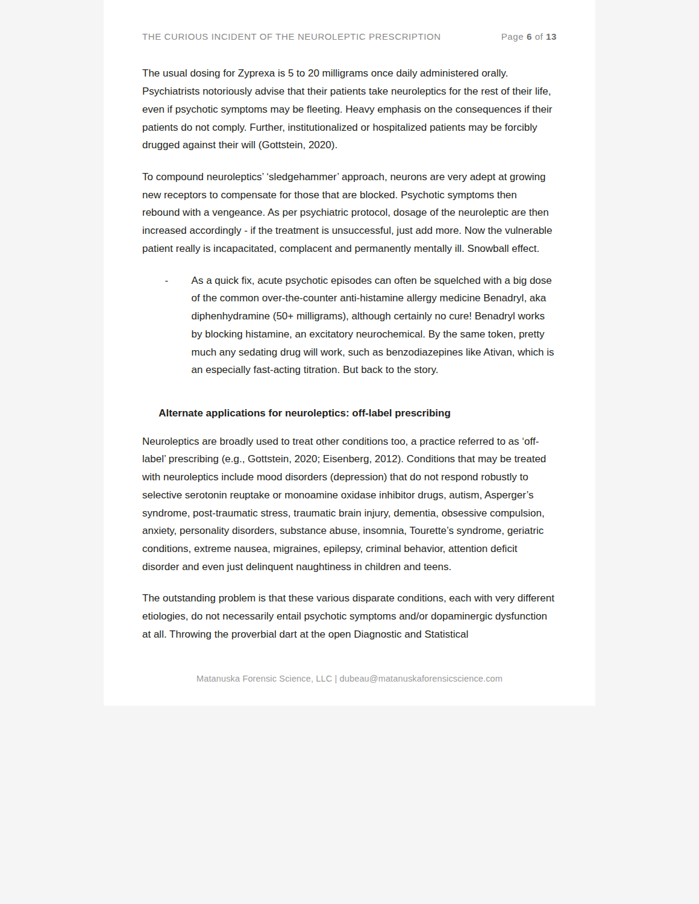The Curious Incident of the Neuroleptic Prescription Page 6 of 13
The usual dosing for Zyprexa is 5 to 20 milligrams once daily administered orally. Psychiatrists notoriously advise that their patients take neuroleptics for the rest of their life, even if psychotic symptoms may be fleeting. Heavy emphasis on the consequences if their patients do not comply. Further, institutionalized or hospitalized patients may be forcibly drugged against their will (Gottstein, 2020).
To compound neuroleptics’ ‘sledgehammer’ approach, neurons are very adept at growing new receptors to compensate for those that are blocked. Psychotic symptoms then rebound with a vengeance. As per psychiatric protocol, dosage of the neuroleptic are then increased accordingly - if the treatment is unsuccessful, just add more. Now the vulnerable patient really is incapacitated, complacent and permanently mentally ill. Snowball effect.
As a quick fix, acute psychotic episodes can often be squelched with a big dose of the common over-the-counter anti-histamine allergy medicine Benadryl, aka diphenhydramine (50+ milligrams), although certainly no cure! Benadryl works by blocking histamine, an excitatory neurochemical. By the same token, pretty much any sedating drug will work, such as benzodiazepines like Ativan, which is an especially fast-acting titration. But back to the story.
Alternate applications for neuroleptics: off-label prescribing
Neuroleptics are broadly used to treat other conditions too, a practice referred to as ‘off-label’ prescribing (e.g., Gottstein, 2020; Eisenberg, 2012). Conditions that may be treated with neuroleptics include mood disorders (depression) that do not respond robustly to selective serotonin reuptake or monoamine oxidase inhibitor drugs, autism, Asperger’s syndrome, post-traumatic stress, traumatic brain injury, dementia, obsessive compulsion, anxiety, personality disorders, substance abuse, insomnia, Tourette’s syndrome, geriatric conditions, extreme nausea, migraines, epilepsy, criminal behavior, attention deficit disorder and even just delinquent naughtiness in children and teens.
The outstanding problem is that these various disparate conditions, each with very different etiologies, do not necessarily entail psychotic symptoms and/or dopaminergic dysfunction at all. Throwing the proverbial dart at the open Diagnostic and Statistical
Matanuska Forensic Science, LLC | dubeau@matanuskaforensicscience.com